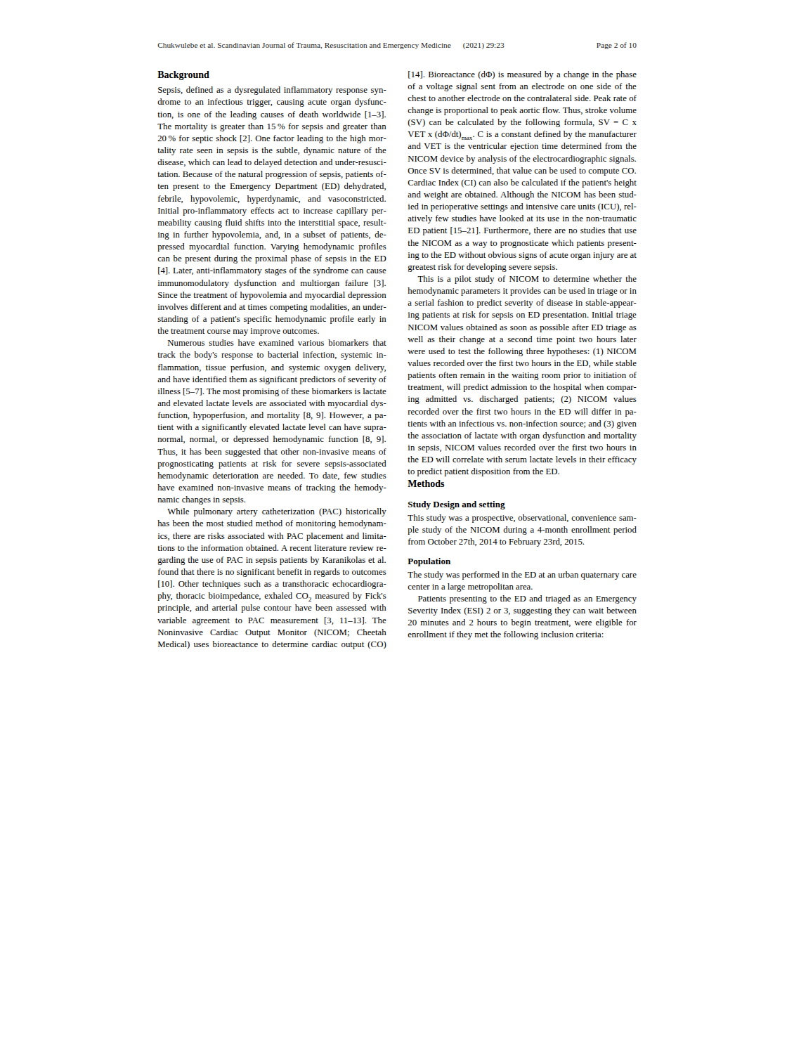Chukwulebe et al. Scandinavian Journal of Trauma, Resuscitation and Emergency Medicine (2021) 29:23
Page 2 of 10
Background
Sepsis, defined as a dysregulated inflammatory response syndrome to an infectious trigger, causing acute organ dysfunction, is one of the leading causes of death worldwide [1–3]. The mortality is greater than 15 % for sepsis and greater than 20 % for septic shock [2]. One factor leading to the high mortality rate seen in sepsis is the subtle, dynamic nature of the disease, which can lead to delayed detection and under-resuscitation. Because of the natural progression of sepsis, patients often present to the Emergency Department (ED) dehydrated, febrile, hypovolemic, hyperdynamic, and vasoconstricted. Initial pro-inflammatory effects act to increase capillary permeability causing fluid shifts into the interstitial space, resulting in further hypovolemia, and, in a subset of patients, depressed myocardial function. Varying hemodynamic profiles can be present during the proximal phase of sepsis in the ED [4]. Later, anti-inflammatory stages of the syndrome can cause immunomodulatory dysfunction and multiorgan failure [3]. Since the treatment of hypovolemia and myocardial depression involves different and at times competing modalities, an understanding of a patient's specific hemodynamic profile early in the treatment course may improve outcomes.
Numerous studies have examined various biomarkers that track the body's response to bacterial infection, systemic inflammation, tissue perfusion, and systemic oxygen delivery, and have identified them as significant predictors of severity of illness [5–7]. The most promising of these biomarkers is lactate and elevated lactate levels are associated with myocardial dysfunction, hypoperfusion, and mortality [8, 9]. However, a patient with a significantly elevated lactate level can have supranormal, normal, or depressed hemodynamic function [8, 9]. Thus, it has been suggested that other non-invasive means of prognosticating patients at risk for severe sepsis-associated hemodynamic deterioration are needed. To date, few studies have examined non-invasive means of tracking the hemodynamic changes in sepsis.
While pulmonary artery catheterization (PAC) historically has been the most studied method of monitoring hemodynamics, there are risks associated with PAC placement and limitations to the information obtained. A recent literature review regarding the use of PAC in sepsis patients by Karanikolas et al. found that there is no significant benefit in regards to outcomes [10]. Other techniques such as a transthoracic echocardiography, thoracic bioimpedance, exhaled CO2 measured by Fick's principle, and arterial pulse contour have been assessed with variable agreement to PAC measurement [3, 11–13]. The Noninvasive Cardiac Output Monitor (NICOM; Cheetah Medical) uses bioreactance to determine cardiac output (CO) [14]. Bioreactance (dΦ) is measured by a change in the phase of a voltage signal sent from an electrode on one side of the chest to another electrode on the contralateral side. Peak rate of change is proportional to peak aortic flow. Thus, stroke volume (SV) can be calculated by the following formula, SV = C x VET x (dΦ/dt)max. C is a constant defined by the manufacturer and VET is the ventricular ejection time determined from the NICOM device by analysis of the electrocardiographic signals. Once SV is determined, that value can be used to compute CO. Cardiac Index (CI) can also be calculated if the patient's height and weight are obtained. Although the NICOM has been studied in perioperative settings and intensive care units (ICU), relatively few studies have looked at its use in the non-traumatic ED patient [15–21]. Furthermore, there are no studies that use the NICOM as a way to prognosticate which patients presenting to the ED without obvious signs of acute organ injury are at greatest risk for developing severe sepsis.
This is a pilot study of NICOM to determine whether the hemodynamic parameters it provides can be used in triage or in a serial fashion to predict severity of disease in stable-appearing patients at risk for sepsis on ED presentation. Initial triage NICOM values obtained as soon as possible after ED triage as well as their change at a second time point two hours later were used to test the following three hypotheses: (1) NICOM values recorded over the first two hours in the ED, while stable patients often remain in the waiting room prior to initiation of treatment, will predict admission to the hospital when comparing admitted vs. discharged patients; (2) NICOM values recorded over the first two hours in the ED will differ in patients with an infectious vs. non-infection source; and (3) given the association of lactate with organ dysfunction and mortality in sepsis, NICOM values recorded over the first two hours in the ED will correlate with serum lactate levels in their efficacy to predict patient disposition from the ED.
Methods
Study Design and setting
This study was a prospective, observational, convenience sample study of the NICOM during a 4-month enrollment period from October 27th, 2014 to February 23rd, 2015.
Population
The study was performed in the ED at an urban quaternary care center in a large metropolitan area.
Patients presenting to the ED and triaged as an Emergency Severity Index (ESI) 2 or 3, suggesting they can wait between 20 minutes and 2 hours to begin treatment, were eligible for enrollment if they met the following inclusion criteria: